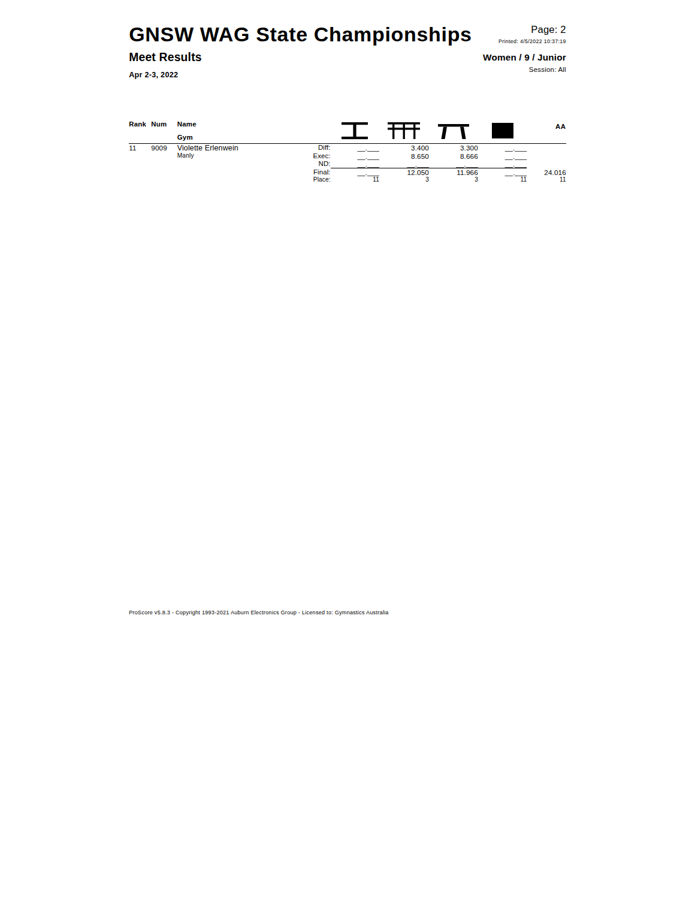Page: 2
Printed: 4/5/2022 10:37:19
Women / 9 / Junior
Session: All
GNSW WAG State Championships
Meet Results
Apr 2-3, 2022
| Rank | Num | Name | | | | | | AA |
| --- | --- | --- | --- | --- | --- | --- | --- | --- |
| | | Gym | | |
| 11 | 9009 | Violette Erlenwein | Diff: | __.___ | 3.400 | 3.300 | __.___ | |
| | | Manly | Exec: | __.___ | 8.650 | 8.666 | __.___ | |
| | | | ND: | __.___ | __.___ | __.___ | __.___ | |
| | | | Final: | __.___ | 12.050 | 11.966 | __.___ | 24.016 |
| | | | Place: | 11 | 3 | 3 | 11 | 11 |
ProScore v5.8.3 - Copyright 1993-2021 Auburn Electronics Group - Licensed to: Gymnastics Australia